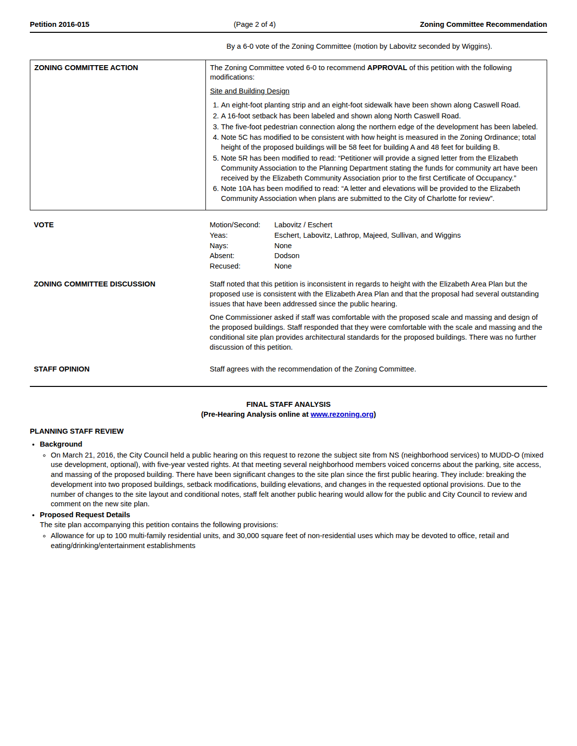Petition 2016-015 (Page 2 of 4) Zoning Committee Recommendation
By a 6-0 vote of the Zoning Committee (motion by Labovitz seconded by Wiggins).
| ZONING COMMITTEE ACTION | The Zoning Committee voted 6-0 to recommend APPROVAL of this petition with the following modifications: Site and Building Design An eight-foot planting strip and an eight-foot sidewalk have been shown along Caswell Road. A 16-foot setback has been labeled and shown along North Caswell Road. The five-foot pedestrian connection along the northern edge of the development has been labeled. Note 5C has modified to be consistent with how height is measured in the Zoning Ordinance; total height of the proposed buildings will be 58 feet for building A and 48 feet for building B. Note 5R has been modified to read: “Petitioner will provide a signed letter from the Elizabeth Community Association to the Planning Department stating the funds for community art have been received by the Elizabeth Community Association prior to the first Certificate of Occupancy.” Note 10A has been modified to read: “A letter and elevations will be provided to the Elizabeth Community Association when plans are submitted to the City of Charlotte for review”. |
| VOTE | Motion/Second: Labovitz / Eschert Yeas: Eschert, Labovitz, Lathrop, Majeed, Sullivan, and Wiggins Nays: None Absent: Dodson Recused: None |
| ZONING COMMITTEE DISCUSSION | Staff noted that this petition is inconsistent in regards to height with the Elizabeth Area Plan but the proposed use is consistent with the Elizabeth Area Plan and that the proposal had several outstanding issues that have been addressed since the public hearing. One Commissioner asked if staff was comfortable with the proposed scale and massing and design of the proposed buildings. Staff responded that they were comfortable with the scale and massing and the conditional site plan provides architectural standards for the proposed buildings. There was no further discussion of this petition. |
| STAFF OPINION | Staff agrees with the recommendation of the Zoning Committee. |
FINAL STAFF ANALYSIS
(Pre-Hearing Analysis online at www.rezoning.org)
PLANNING STAFF REVIEW
Background
On March 21, 2016, the City Council held a public hearing on this request to rezone the subject site from NS (neighborhood services) to MUDD-O (mixed use development, optional), with five-year vested rights. At that meeting several neighborhood members voiced concerns about the parking, site access, and massing of the proposed building. There have been significant changes to the site plan since the first public hearing. They include: breaking the development into two proposed buildings, setback modifications, building elevations, and changes in the requested optional provisions. Due to the number of changes to the site layout and conditional notes, staff felt another public hearing would allow for the public and City Council to review and comment on the new site plan.
Proposed Request Details
The site plan accompanying this petition contains the following provisions:
Allowance for up to 100 multi-family residential units, and 30,000 square feet of non-residential uses which may be devoted to office, retail and eating/drinking/entertainment establishments